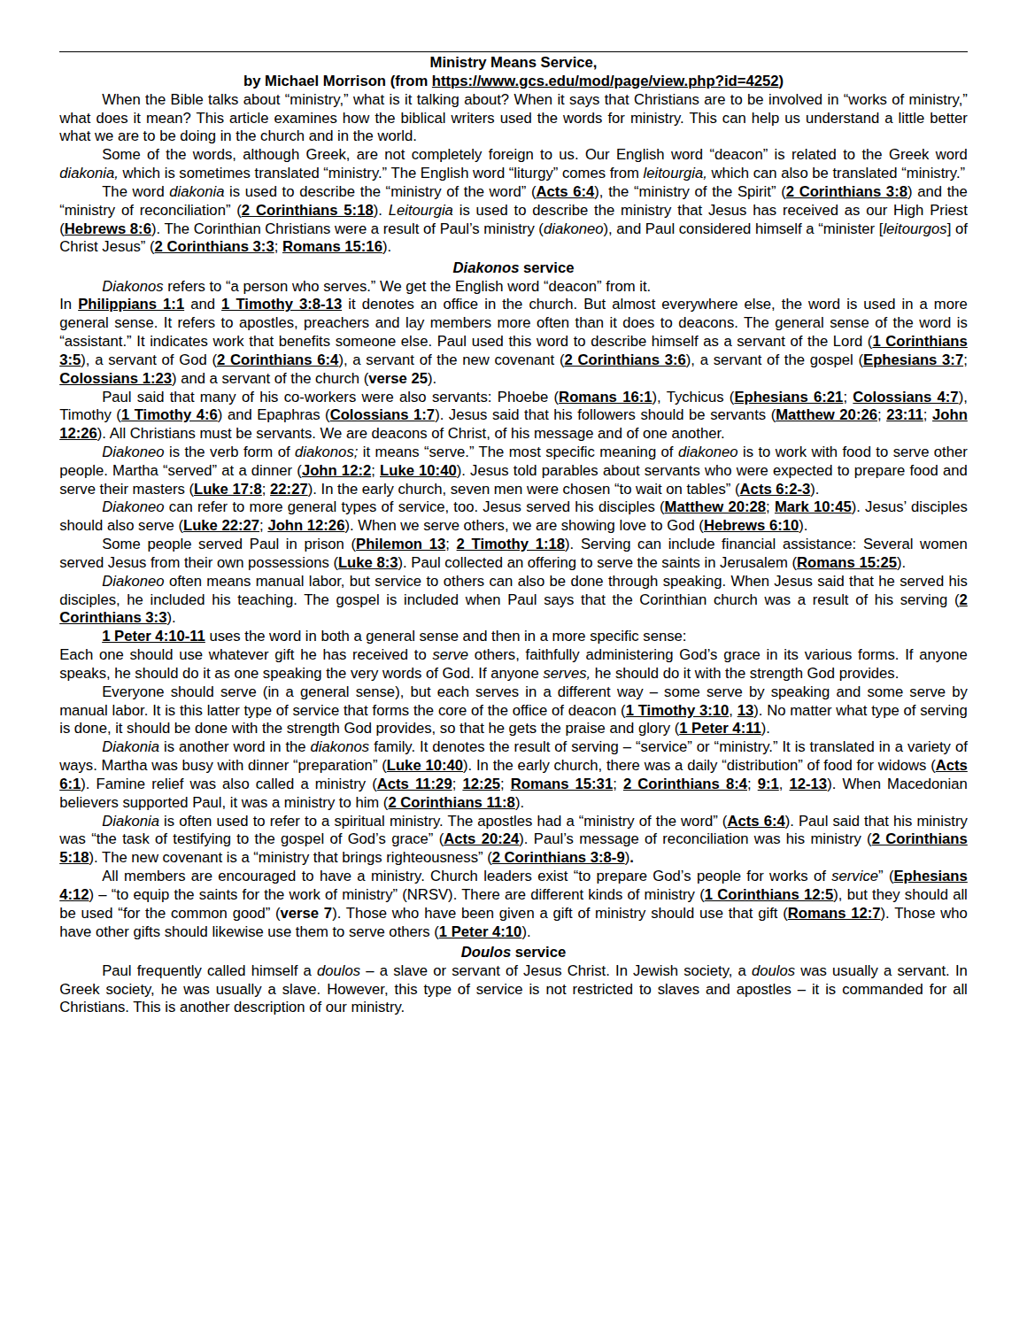Ministry Means Service, by Michael Morrison (from https://www.gcs.edu/mod/page/view.php?id=4252)
When the Bible talks about “ministry,” what is it talking about? When it says that Christians are to be involved in “works of ministry,” what does it mean? This article examines how the biblical writers used the words for ministry. This can help us understand a little better what we are to be doing in the church and in the world.
Some of the words, although Greek, are not completely foreign to us. Our English word “deacon” is related to the Greek word diakonia, which is sometimes translated “ministry.” The English word “liturgy” comes from leitourgia, which can also be translated “ministry.”
The word diakonia is used to describe the “ministry of the word” (Acts 6:4), the “ministry of the Spirit” (2 Corinthians 3:8) and the “ministry of reconciliation” (2 Corinthians 5:18). Leitourgia is used to describe the ministry that Jesus has received as our High Priest (Hebrews 8:6). The Corinthian Christians were a result of Paul’s ministry (diakoneo), and Paul considered himself a “minister [leitourgos] of Christ Jesus” (2 Corinthians 3:3; Romans 15:16).
Diakonos service
Diakonos refers to “a person who serves.” We get the English word “deacon” from it.
In Philippians 1:1 and 1 Timothy 3:8-13 it denotes an office in the church. But almost everywhere else, the word is used in a more general sense. It refers to apostles, preachers and lay members more often than it does to deacons. The general sense of the word is “assistant.” It indicates work that benefits someone else. Paul used this word to describe himself as a servant of the Lord (1 Corinthians 3:5), a servant of God (2 Corinthians 6:4), a servant of the new covenant (2 Corinthians 3:6), a servant of the gospel (Ephesians 3:7; Colossians 1:23) and a servant of the church (verse 25).
Paul said that many of his co-workers were also servants: Phoebe (Romans 16:1), Tychicus (Ephesians 6:21; Colossians 4:7), Timothy (1 Timothy 4:6) and Epaphras (Colossians 1:7). Jesus said that his followers should be servants (Matthew 20:26; 23:11; John 12:26). All Christians must be servants. We are deacons of Christ, of his message and of one another.
Diakoneo is the verb form of diakonos; it means “serve.” The most specific meaning of diakoneo is to work with food to serve other people. Martha “served” at a dinner (John 12:2; Luke 10:40). Jesus told parables about servants who were expected to prepare food and serve their masters (Luke 17:8; 22:27). In the early church, seven men were chosen “to wait on tables” (Acts 6:2-3).
Diakoneo can refer to more general types of service, too. Jesus served his disciples (Matthew 20:28; Mark 10:45). Jesus’ disciples should also serve (Luke 22:27; John 12:26). When we serve others, we are showing love to God (Hebrews 6:10).
Some people served Paul in prison (Philemon 13; 2 Timothy 1:18). Serving can include financial assistance: Several women served Jesus from their own possessions (Luke 8:3). Paul collected an offering to serve the saints in Jerusalem (Romans 15:25).
Diakoneo often means manual labor, but service to others can also be done through speaking. When Jesus said that he served his disciples, he included his teaching. The gospel is included when Paul says that the Corinthian church was a result of his serving (2 Corinthians 3:3).
1 Peter 4:10-11 uses the word in both a general sense and then in a more specific sense:
Each one should use whatever gift he has received to serve others, faithfully administering God’s grace in its various forms. If anyone speaks, he should do it as one speaking the very words of God. If anyone serves, he should do it with the strength God provides.
Everyone should serve (in a general sense), but each serves in a different way – some serve by speaking and some serve by manual labor. It is this latter type of service that forms the core of the office of deacon (1 Timothy 3:10, 13). No matter what type of serving is done, it should be done with the strength God provides, so that he gets the praise and glory (1 Peter 4:11).
Diakonia is another word in the diakonos family. It denotes the result of serving – “service” or “ministry.” It is translated in a variety of ways. Martha was busy with dinner “preparation” (Luke 10:40). In the early church, there was a daily “distribution” of food for widows (Acts 6:1). Famine relief was also called a ministry (Acts 11:29; 12:25; Romans 15:31; 2 Corinthians 8:4; 9:1, 12-13). When Macedonian believers supported Paul, it was a ministry to him (2 Corinthians 11:8).
Diakonia is often used to refer to a spiritual ministry. The apostles had a “ministry of the word” (Acts 6:4). Paul said that his ministry was “the task of testifying to the gospel of God’s grace” (Acts 20:24). Paul’s message of reconciliation was his ministry (2 Corinthians 5:18). The new covenant is a “ministry that brings righteousness” (2 Corinthians 3:8-9).
All members are encouraged to have a ministry. Church leaders exist “to prepare God’s people for works of service” (Ephesians 4:12) – “to equip the saints for the work of ministry” (NRSV). There are different kinds of ministry (1 Corinthians 12:5), but they should all be used “for the common good” (verse 7). Those who have been given a gift of ministry should use that gift (Romans 12:7). Those who have other gifts should likewise use them to serve others (1 Peter 4:10).
Doulos service
Paul frequently called himself a doulos – a slave or servant of Jesus Christ. In Jewish society, a doulos was usually a servant. In Greek society, he was usually a slave. However, this type of service is not restricted to slaves and apostles – it is commanded for all Christians. This is another description of our ministry.